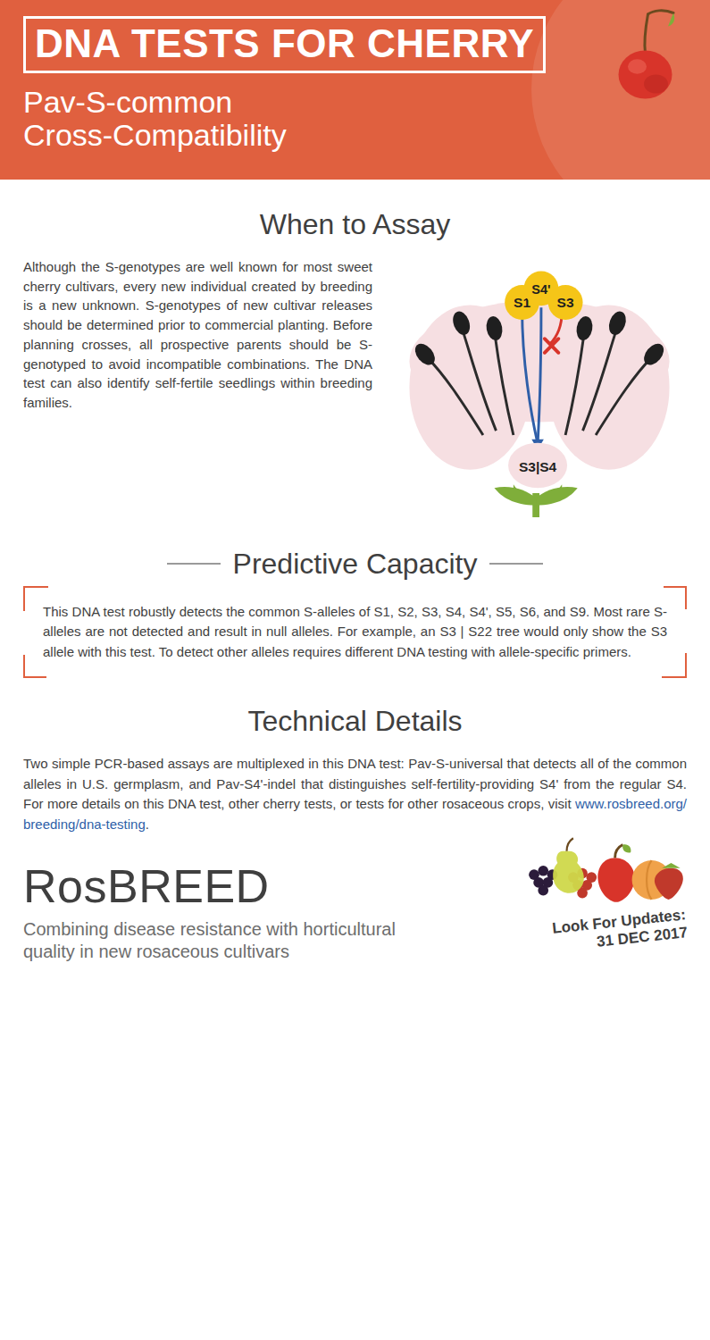DNA Tests for Cherry
Pav-S-common
Cross-Compatibility
When to Assay
Although the S-genotypes are well known for most sweet cherry cultivars, every new individual created by breeding is a new unknown. S-genotypes of new cultivar releases should be determined prior to commercial planting. Before planning crosses, all prospective parents should be S-genotyped to avoid incompatible combinations. The DNA test can also identify self-fertile seedlings within breeding families.
S1 S4' S3 S3|S4
Predictive Capacity
This DNA test robustly detects the common S-alleles of S1, S2, S3, S4, S4', S5, S6, and S9. Most rare S-alleles are not detected and result in null alleles. For example, an S3 | S22 tree would only show the S3 allele with this test. To detect other alleles requires different DNA testing with allele-specific primers.
Technical Details
Two simple PCR-based assays are multiplexed in this DNA test: Pav-S-universal that detects all of the common alleles in U.S. germplasm, and Pav-S4'-indel that distinguishes self-fertility-providing S4' from the regular S4. For more details on this DNA test, other cherry tests, or tests for other rosaceous crops, visit www.rosbreed.org/breeding/dna-testing.
RosBREED
Combining disease resistance with horticultural quality in new rosaceous cultivars
Look For Updates:
31 DEC 2017